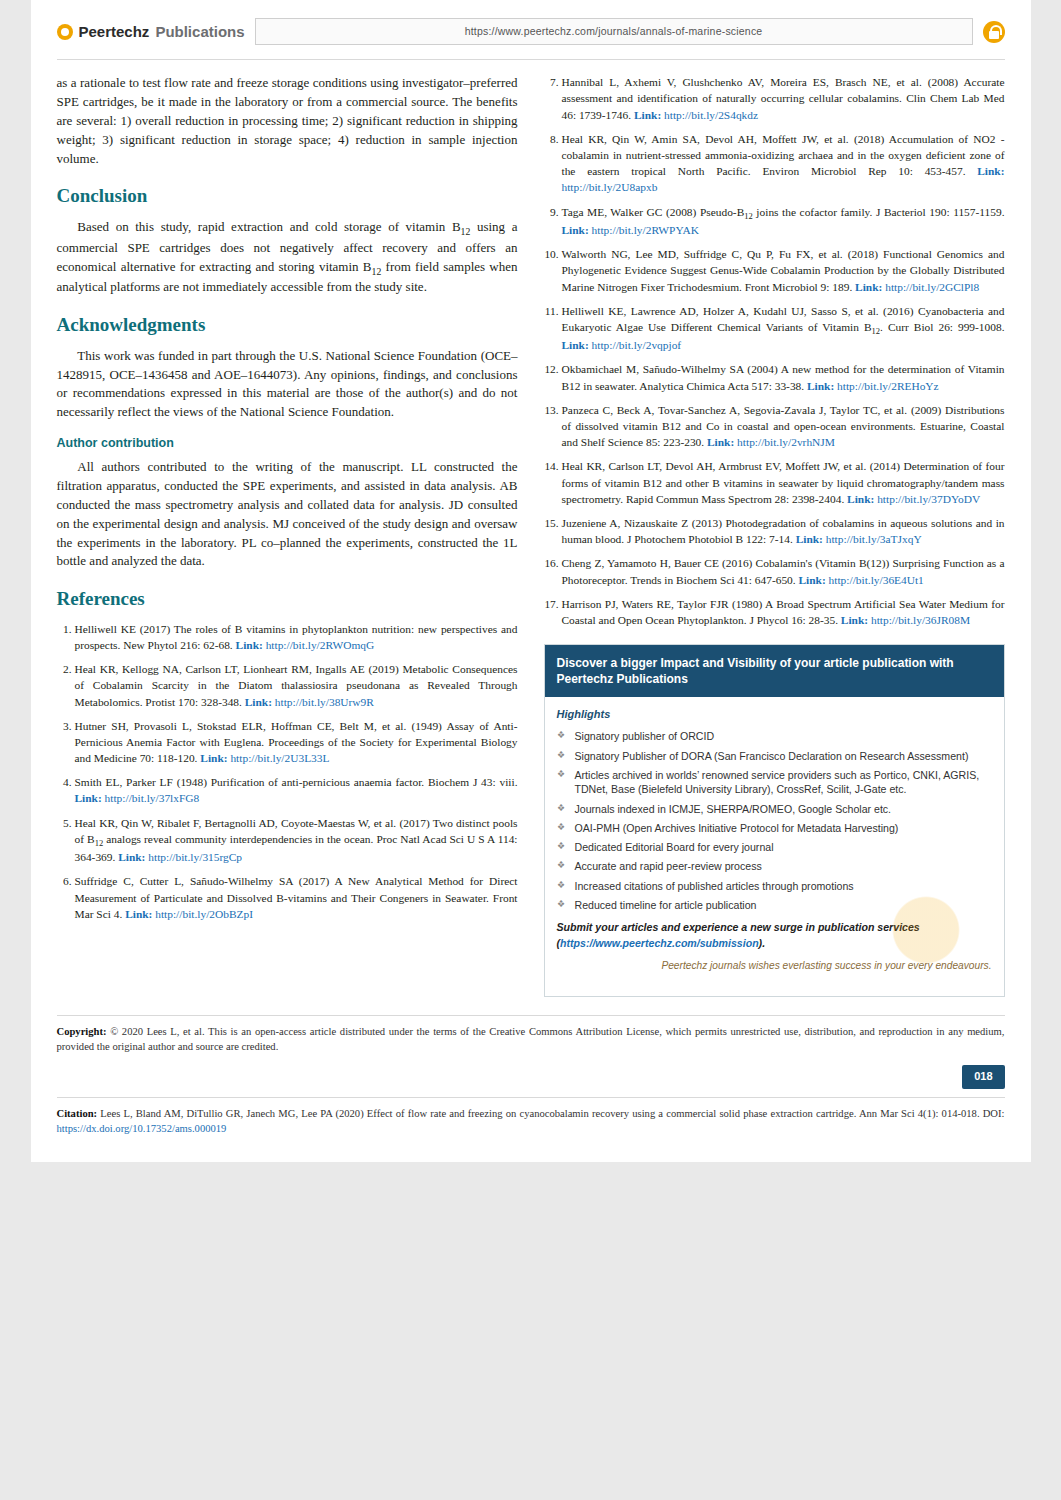Peertechz Publications
https://www.peertechz.com/journals/annals-of-marine-science
as a rationale to test flow rate and freeze storage conditions using investigator–preferred SPE cartridges, be it made in the laboratory or from a commercial source. The benefits are several: 1) overall reduction in processing time; 2) significant reduction in shipping weight; 3) significant reduction in storage space; 4) reduction in sample injection volume.
Conclusion
Based on this study, rapid extraction and cold storage of vitamin B12 using a commercial SPE cartridges does not negatively affect recovery and offers an economical alternative for extracting and storing vitamin B12 from field samples when analytical platforms are not immediately accessible from the study site.
Acknowledgments
This work was funded in part through the U.S. National Science Foundation (OCE–1428915, OCE–1436458 and AOE–1644073). Any opinions, findings, and conclusions or recommendations expressed in this material are those of the author(s) and do not necessarily reflect the views of the National Science Foundation.
Author contribution
All authors contributed to the writing of the manuscript. LL constructed the filtration apparatus, conducted the SPE experiments, and assisted in data analysis. AB conducted the mass spectrometry analysis and collated data for analysis. JD consulted on the experimental design and analysis. MJ conceived of the study design and oversaw the experiments in the laboratory. PL co–planned the experiments, constructed the 1L bottle and analyzed the data.
References
Helliwell KE (2017) The roles of B vitamins in phytoplankton nutrition: new perspectives and prospects. New Phytol 216: 62-68. Link: http://bit.ly/2RWOmqG
Heal KR, Kellogg NA, Carlson LT, Lionheart RM, Ingalls AE (2019) Metabolic Consequences of Cobalamin Scarcity in the Diatom thalassiosira pseudonana as Revealed Through Metabolomics. Protist 170: 328-348. Link: http://bit.ly/38Urw9R
Hutner SH, Provasoli L, Stokstad ELR, Hoffman CE, Belt M, et al. (1949) Assay of Anti-Pernicious Anemia Factor with Euglena. Proceedings of the Society for Experimental Biology and Medicine 70: 118-120. Link: http://bit.ly/2U3L33L
Smith EL, Parker LF (1948) Purification of anti-pernicious anaemia factor. Biochem J 43: viii. Link: http://bit.ly/37lxFG8
Heal KR, Qin W, Ribalet F, Bertagnolli AD, Coyote-Maestas W, et al. (2017) Two distinct pools of B12 analogs reveal community interdependencies in the ocean. Proc Natl Acad Sci U S A 114: 364-369. Link: http://bit.ly/315rgCp
Suffridge C, Cutter L, Sañudo-Wilhelmy SA (2017) A New Analytical Method for Direct Measurement of Particulate and Dissolved B-vitamins and Their Congeners in Seawater. Front Mar Sci 4. Link: http://bit.ly/2ObBZpI
Hannibal L, Axhemi V, Glushchenko AV, Moreira ES, Brasch NE, et al. (2008) Accurate assessment and identification of naturally occurring cellular cobalamins. Clin Chem Lab Med 46: 1739-1746. Link: http://bit.ly/2S4qkdz
Heal KR, Qin W, Amin SA, Devol AH, Moffett JW, et al. (2018) Accumulation of NO2 -cobalamin in nutrient-stressed ammonia-oxidizing archaea and in the oxygen deficient zone of the eastern tropical North Pacific. Environ Microbiol Rep 10: 453-457. Link: http://bit.ly/2U8apxb
Taga ME, Walker GC (2008) Pseudo-B12 joins the cofactor family. J Bacteriol 190: 1157-1159. Link: http://bit.ly/2RWPYAK
Walworth NG, Lee MD, Suffridge C, Qu P, Fu FX, et al. (2018) Functional Genomics and Phylogenetic Evidence Suggest Genus-Wide Cobalamin Production by the Globally Distributed Marine Nitrogen Fixer Trichodesmium. Front Microbiol 9: 189. Link: http://bit.ly/2GClPl8
Helliwell KE, Lawrence AD, Holzer A, Kudahl UJ, Sasso S, et al. (2016) Cyanobacteria and Eukaryotic Algae Use Different Chemical Variants of Vitamin B12. Curr Biol 26: 999-1008. Link: http://bit.ly/2vqpjof
Okbamichael M, Sañudo-Wilhelmy SA (2004) A new method for the determination of Vitamin B12 in seawater. Analytica Chimica Acta 517: 33-38. Link: http://bit.ly/2REHoYz
Panzeca C, Beck A, Tovar-Sanchez A, Segovia-Zavala J, Taylor TC, et al. (2009) Distributions of dissolved vitamin B12 and Co in coastal and open-ocean environments. Estuarine, Coastal and Shelf Science 85: 223-230. Link: http://bit.ly/2vrhNJM
Heal KR, Carlson LT, Devol AH, Armbrust EV, Moffett JW, et al. (2014) Determination of four forms of vitamin B12 and other B vitamins in seawater by liquid chromatography/tandem mass spectrometry. Rapid Commun Mass Spectrom 28: 2398-2404. Link: http://bit.ly/37DYoDV
Juzeniene A, Nizauskaite Z (2013) Photodegradation of cobalamins in aqueous solutions and in human blood. J Photochem Photobiol B 122: 7-14. Link: http://bit.ly/3aTJxqY
Cheng Z, Yamamoto H, Bauer CE (2016) Cobalamin's (Vitamin B(12)) Surprising Function as a Photoreceptor. Trends in Biochem Sci 41: 647-650. Link: http://bit.ly/36E4Ut1
Harrison PJ, Waters RE, Taylor FJR (1980) A Broad Spectrum Artificial Sea Water Medium for Coastal and Open Ocean Phytoplankton. J Phycol 16: 28-35. Link: http://bit.ly/36JR08M
Discover a bigger Impact and Visibility of your article publication with Peertechz Publications
Highlights
Signatory publisher of ORCID
Signatory Publisher of DORA (San Francisco Declaration on Research Assessment)
Articles archived in worlds’ renowned service providers such as Portico, CNKI, AGRIS, TDNet, Base (Bielefeld University Library), CrossRef, Scilit, J-Gate etc.
Journals indexed in ICMJE, SHERPA/ROMEO, Google Scholar etc.
OAI-PMH (Open Archives Initiative Protocol for Metadata Harvesting)
Dedicated Editorial Board for every journal
Accurate and rapid peer-review process
Increased citations of published articles through promotions
Reduced timeline for article publication
Submit your articles and experience a new surge in publication services
(https://www.peertechz.com/submission).
Peertechz journals wishes everlasting success in your every endeavours.
Copyright: © 2020 Lees L, et al. This is an open-access article distributed under the terms of the Creative Commons Attribution License, which permits unrestricted use, distribution, and reproduction in any medium, provided the original author and source are credited.
018
Citation: Lees L, Bland AM, DiTullio GR, Janech MG, Lee PA (2020) Effect of flow rate and freezing on cyanocobalamin recovery using a commercial solid phase extraction cartridge. Ann Mar Sci 4(1): 014-018. DOI: https://dx.doi.org/10.17352/ams.000019